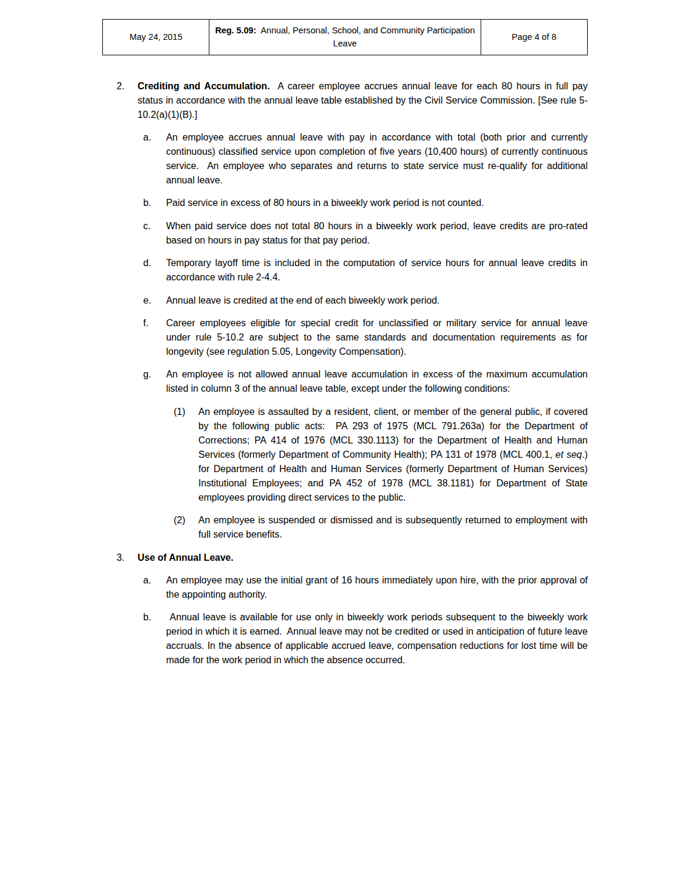| May 24, 2015 | Reg. 5.09: Annual, Personal, School, and Community Participation Leave | Page 4 of 8 |
2. Crediting and Accumulation. A career employee accrues annual leave for each 80 hours in full pay status in accordance with the annual leave table established by the Civil Service Commission. [See rule 5-10.2(a)(1)(B).]
a. An employee accrues annual leave with pay in accordance with total (both prior and currently continuous) classified service upon completion of five years (10,400 hours) of currently continuous service. An employee who separates and returns to state service must re-qualify for additional annual leave.
b. Paid service in excess of 80 hours in a biweekly work period is not counted.
c. When paid service does not total 80 hours in a biweekly work period, leave credits are pro-rated based on hours in pay status for that pay period.
d. Temporary layoff time is included in the computation of service hours for annual leave credits in accordance with rule 2-4.4.
e. Annual leave is credited at the end of each biweekly work period.
f. Career employees eligible for special credit for unclassified or military service for annual leave under rule 5-10.2 are subject to the same standards and documentation requirements as for longevity (see regulation 5.05, Longevity Compensation).
g. An employee is not allowed annual leave accumulation in excess of the maximum accumulation listed in column 3 of the annual leave table, except under the following conditions:
(1) An employee is assaulted by a resident, client, or member of the general public, if covered by the following public acts: PA 293 of 1975 (MCL 791.263a) for the Department of Corrections; PA 414 of 1976 (MCL 330.1113) for the Department of Health and Human Services (formerly Department of Community Health); PA 131 of 1978 (MCL 400.1, et seq.) for Department of Health and Human Services (formerly Department of Human Services) Institutional Employees; and PA 452 of 1978 (MCL 38.1181) for Department of State employees providing direct services to the public.
(2) An employee is suspended or dismissed and is subsequently returned to employment with full service benefits.
3. Use of Annual Leave.
a. An employee may use the initial grant of 16 hours immediately upon hire, with the prior approval of the appointing authority.
b. Annual leave is available for use only in biweekly work periods subsequent to the biweekly work period in which it is earned. Annual leave may not be credited or used in anticipation of future leave accruals. In the absence of applicable accrued leave, compensation reductions for lost time will be made for the work period in which the absence occurred.